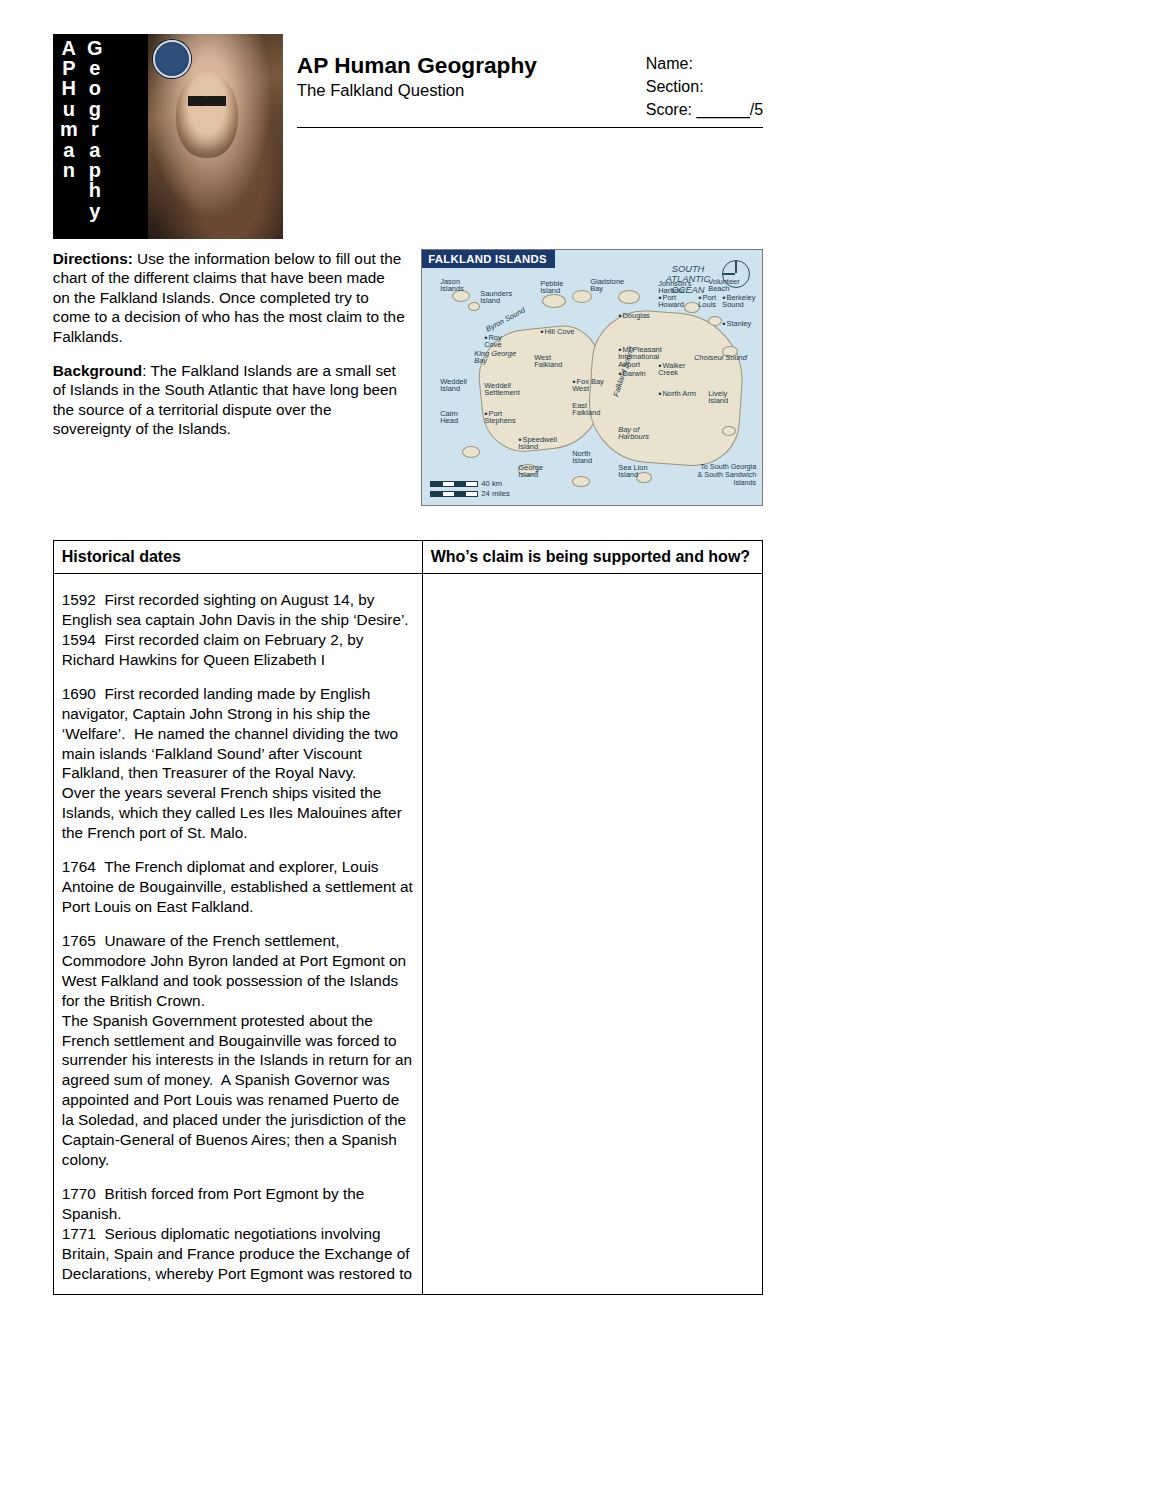A P H u m a n G e o g r a p h y
AP Human Geography
The Falkland Question
Name:
Section:
Score: ______/5
FALKLAND ISLANDS
SOUTH
ATLANTIC
OCEAN
Jason
Islands
Saunders
Island
Pebble
Island
Gladstone
Bay
Johnson's
Harbour
Volunteer
Beach
Byron Sound
Roy
Cove
Hill Cove
Douglas
Port
Howard
Port
Louis
Berkeley
Sound
King George
Bay
West
Falkland
Mt Pleasant
International
Airport
Stanley
Weddell
Island
Weddell
Settlement
Fox Bay
West
Darwin
Walker
Creek
Choiseul Sound
Calm
Head
Port
Stephens
East
Falkland
North Arm
Lively
Island
Speedwell
Island
Bay of
Harbours
North
Island
George
Island
Sea Lion
Island
Falkland Sound
To South Georgia
& South Sandwich
Islands
40 km
24 miles
Directions: Use the information below to fill out the chart of the different claims that have been made on the Falkland Islands. Once completed try to come to a decision of who has the most claim to the Falklands.
Background: The Falkland Islands are a small set of Islands in the South Atlantic that have long been the source of a territorial dispute over the sovereignty of the Islands.
| Historical dates | Who’s claim is being supported and how? |
| --- | --- |
| 1592 First recorded sighting on August 14, by English sea captain John Davis in the ship ‘Desire’. 1594 First recorded claim on February 2, by Richard Hawkins for Queen Elizabeth I 1690 First recorded landing made by English navigator, Captain John Strong in his ship the ‘Welfare’. He named the channel dividing the two main islands ‘Falkland Sound’ after Viscount Falkland, then Treasurer of the Royal Navy. Over the years several French ships visited the Islands, which they called Les Iles Malouines after the French port of St. Malo. 1764 The French diplomat and explorer, Louis Antoine de Bougainville, established a settlement at Port Louis on East Falkland. 1765 Unaware of the French settlement, Commodore John Byron landed at Port Egmont on West Falkland and took possession of the Islands for the British Crown. The Spanish Government protested about the French settlement and Bougainville was forced to surrender his interests in the Islands in return for an agreed sum of money. A Spanish Governor was appointed and Port Louis was renamed Puerto de la Soledad, and placed under the jurisdiction of the Captain-General of Buenos Aires; then a Spanish colony. 1770 British forced from Port Egmont by the Spanish. 1771 Serious diplomatic negotiations involving Britain, Spain and France produce the Exchange of Declarations, whereby Port Egmont was restored to | |